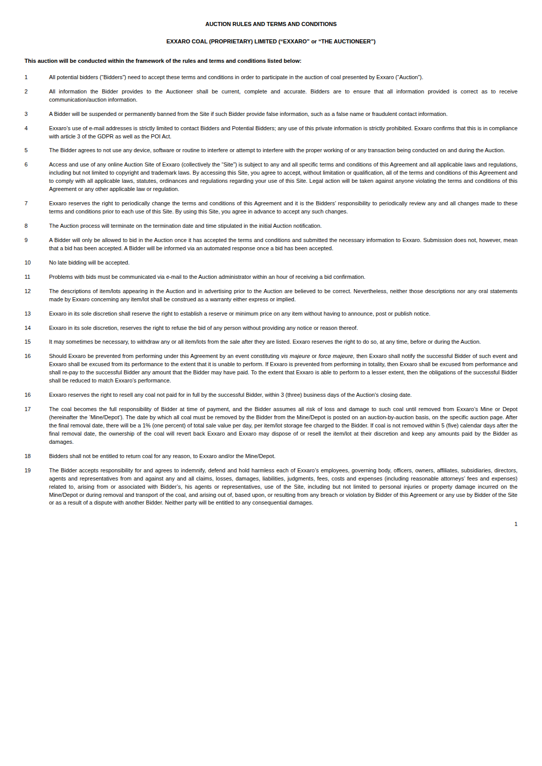AUCTION RULES AND TERMS AND CONDITIONS
EXXARO COAL (PROPRIETARY) LIMITED (“EXXARO” or “THE AUCTIONEER”)
This auction will be conducted within the framework of the rules and terms and conditions listed below:
1 All potential bidders (“Bidders”) need to accept these terms and conditions in order to participate in the auction of coal presented by Exxaro (“Auction”).
2 All information the Bidder provides to the Auctioneer shall be current, complete and accurate. Bidders are to ensure that all information provided is correct as to receive communication/auction information.
3 A Bidder will be suspended or permanently banned from the Site if such Bidder provide false information, such as a false name or fraudulent contact information.
4 Exxaro’s use of e-mail addresses is strictly limited to contact Bidders and Potential Bidders; any use of this private information is strictly prohibited. Exxaro confirms that this is in compliance with article 3 of the GDPR as well as the POI Act.
5 The Bidder agrees to not use any device, software or routine to interfere or attempt to interfere with the proper working of or any transaction being conducted on and during the Auction.
6 Access and use of any online Auction Site of Exxaro (collectively the “Site”) is subject to any and all specific terms and conditions of this Agreement and all applicable laws and regulations, including but not limited to copyright and trademark laws. By accessing this Site, you agree to accept, without limitation or qualification, all of the terms and conditions of this Agreement and to comply with all applicable laws, statutes, ordinances and regulations regarding your use of this Site. Legal action will be taken against anyone violating the terms and conditions of this Agreement or any other applicable law or regulation.
7 Exxaro reserves the right to periodically change the terms and conditions of this Agreement and it is the Bidders’ responsibility to periodically review any and all changes made to these terms and conditions prior to each use of this Site. By using this Site, you agree in advance to accept any such changes.
8 The Auction process will terminate on the termination date and time stipulated in the initial Auction notification.
9 A Bidder will only be allowed to bid in the Auction once it has accepted the terms and conditions and submitted the necessary information to Exxaro. Submission does not, however, mean that a bid has been accepted. A Bidder will be informed via an automated response once a bid has been accepted.
10 No late bidding will be accepted.
11 Problems with bids must be communicated via e-mail to the Auction administrator within an hour of receiving a bid confirmation.
12 The descriptions of item/lots appearing in the Auction and in advertising prior to the Auction are believed to be correct. Nevertheless, neither those descriptions nor any oral statements made by Exxaro concerning any item/lot shall be construed as a warranty either express or implied.
13 Exxaro in its sole discretion shall reserve the right to establish a reserve or minimum price on any item without having to announce, post or publish notice.
14 Exxaro in its sole discretion, reserves the right to refuse the bid of any person without providing any notice or reason thereof.
15 It may sometimes be necessary, to withdraw any or all item/lots from the sale after they are listed. Exxaro reserves the right to do so, at any time, before or during the Auction.
16 Should Exxaro be prevented from performing under this Agreement by an event constituting vis majeure or force majeure, then Exxaro shall notify the successful Bidder of such event and Exxaro shall be excused from its performance to the extent that it is unable to perform. If Exxaro is prevented from performing in totality, then Exxaro shall be excused from performance and shall re-pay to the successful Bidder any amount that the Bidder may have paid. To the extent that Exxaro is able to perform to a lesser extent, then the obligations of the successful Bidder shall be reduced to match Exxaro’s performance.
16 Exxaro reserves the right to resell any coal not paid for in full by the successful Bidder, within 3 (three) business days of the Auction's closing date.
17 The coal becomes the full responsibility of Bidder at time of payment, and the Bidder assumes all risk of loss and damage to such coal until removed from Exxaro’s Mine or Depot (hereinafter the ‘Mine/Depot’). The date by which all coal must be removed by the Bidder from the Mine/Depot is posted on an auction-by-auction basis, on the specific auction page. After the final removal date, there will be a 1% (one percent) of total sale value per day, per item/lot storage fee charged to the Bidder. If coal is not removed within 5 (five) calendar days after the final removal date, the ownership of the coal will revert back Exxaro and Exxaro may dispose of or resell the item/lot at their discretion and keep any amounts paid by the Bidder as damages.
18 Bidders shall not be entitled to return coal for any reason, to Exxaro and/or the Mine/Depot.
19 The Bidder accepts responsibility for and agrees to indemnify, defend and hold harmless each of Exxaro’s employees, governing body, officers, owners, affiliates, subsidiaries, directors, agents and representatives from and against any and all claims, losses, damages, liabilities, judgments, fees, costs and expenses (including reasonable attorneys’ fees and expenses) related to, arising from or associated with Bidder’s, his agents or representatives, use of the Site, including but not limited to personal injuries or property damage incurred on the Mine/Depot or during removal and transport of the coal, and arising out of, based upon, or resulting from any breach or violation by Bidder of this Agreement or any use by Bidder of the Site or as a result of a dispute with another Bidder. Neither party will be entitled to any consequential damages.
1